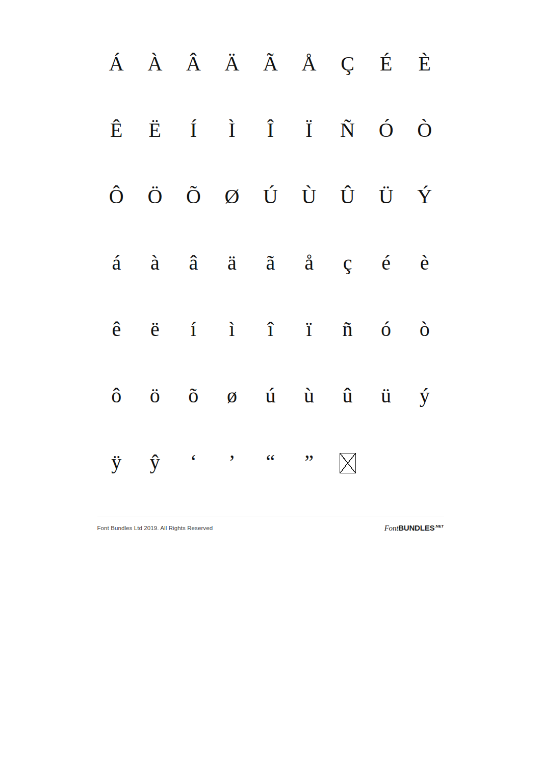| Á | À | Â | Ä | Ã | Å | Ç | É | È |
| Ê | Ë | Í | Ì | Î | Ï | Ñ | Ó | Ò |
| Ô | Ö | Õ | Ø | Ú | Ù | Û | Ü | Ý |
| á | à | â | ä | ã | å | ç | é | è |
| ê | ë | í | ì | î | ï | ñ | ó | ò |
| ô | ö | õ | ø | ú | ù | û | ü | ý |
| ÿ | ŷ | ‘ | ’ | “ | ” | | | |
Font Bundles Ltd 2019. All Rights Reserved
Font BUNDLES.NET